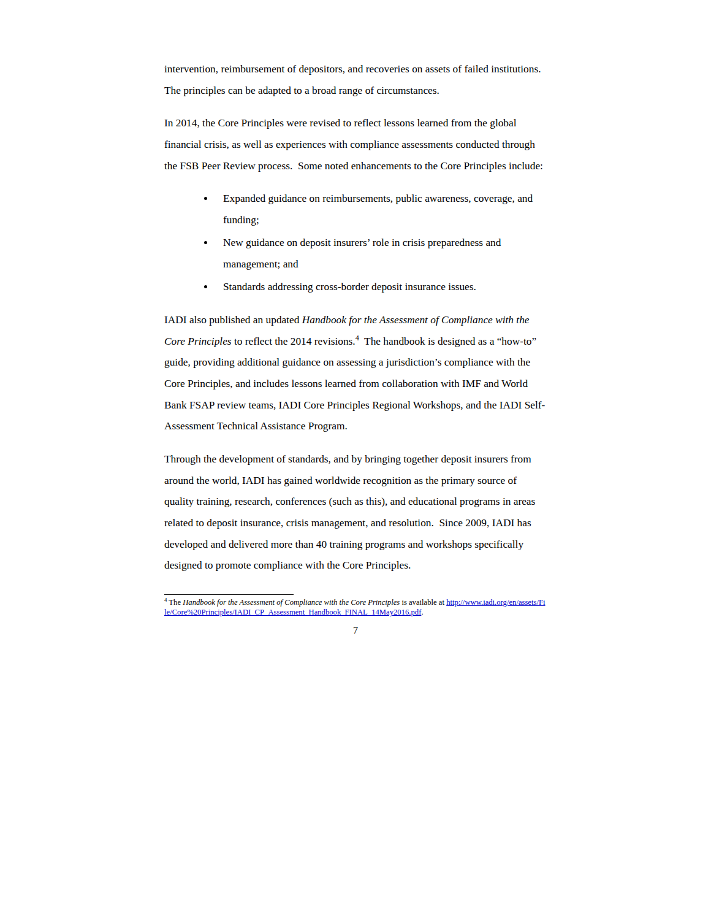intervention, reimbursement of depositors, and recoveries on assets of failed institutions. The principles can be adapted to a broad range of circumstances.
In 2014, the Core Principles were revised to reflect lessons learned from the global financial crisis, as well as experiences with compliance assessments conducted through the FSB Peer Review process. Some noted enhancements to the Core Principles include:
Expanded guidance on reimbursements, public awareness, coverage, and funding;
New guidance on deposit insurers’ role in crisis preparedness and management; and
Standards addressing cross-border deposit insurance issues.
IADI also published an updated Handbook for the Assessment of Compliance with the Core Principles to reflect the 2014 revisions.4 The handbook is designed as a “how-to” guide, providing additional guidance on assessing a jurisdiction’s compliance with the Core Principles, and includes lessons learned from collaboration with IMF and World Bank FSAP review teams, IADI Core Principles Regional Workshops, and the IADI Self-Assessment Technical Assistance Program.
Through the development of standards, and by bringing together deposit insurers from around the world, IADI has gained worldwide recognition as the primary source of quality training, research, conferences (such as this), and educational programs in areas related to deposit insurance, crisis management, and resolution. Since 2009, IADI has developed and delivered more than 40 training programs and workshops specifically designed to promote compliance with the Core Principles.
4 The Handbook for the Assessment of Compliance with the Core Principles is available at http://www.iadi.org/en/assets/File/Core%20Principles/IADI_CP_Assessment_Handbook_FINAL_14May2016.pdf.
7